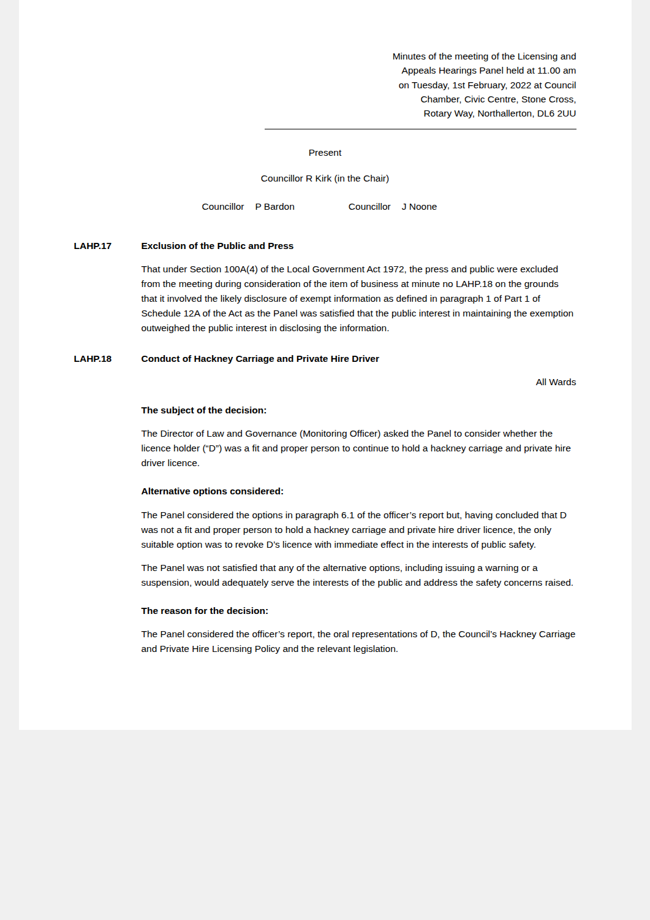Minutes of the meeting of the Licensing and
Appeals Hearings Panel held at 11.00 am
on Tuesday, 1st February, 2022 at Council
Chamber, Civic Centre, Stone Cross,
Rotary Way, Northallerton, DL6 2UU
Present
Councillor R Kirk (in the Chair)
| Councillor | P Bardon | | Councillor | J Noone |
LAHP.17
Exclusion of the Public and Press
That under Section 100A(4) of the Local Government Act 1972, the press and public were excluded from the meeting during consideration of the item of business at minute no LAHP.18 on the grounds that it involved the likely disclosure of exempt information as defined in paragraph 1 of Part 1 of Schedule 12A of the Act as the Panel was satisfied that the public interest in maintaining the exemption outweighed the public interest in disclosing the information.
LAHP.18
Conduct of Hackney Carriage and Private Hire Driver
All Wards
The subject of the decision:
The Director of Law and Governance (Monitoring Officer) asked the Panel to consider whether the licence holder (“D”) was a fit and proper person to continue to hold a hackney carriage and private hire driver licence.
Alternative options considered:
The Panel considered the options in paragraph 6.1 of the officer’s report but, having concluded that D was not a fit and proper person to hold a hackney carriage and private hire driver licence, the only suitable option was to revoke D’s licence with immediate effect in the interests of public safety.
The Panel was not satisfied that any of the alternative options, including issuing a warning or a suspension, would adequately serve the interests of the public and address the safety concerns raised.
The reason for the decision:
The Panel considered the officer’s report, the oral representations of D, the Council’s Hackney Carriage and Private Hire Licensing Policy and the relevant legislation.